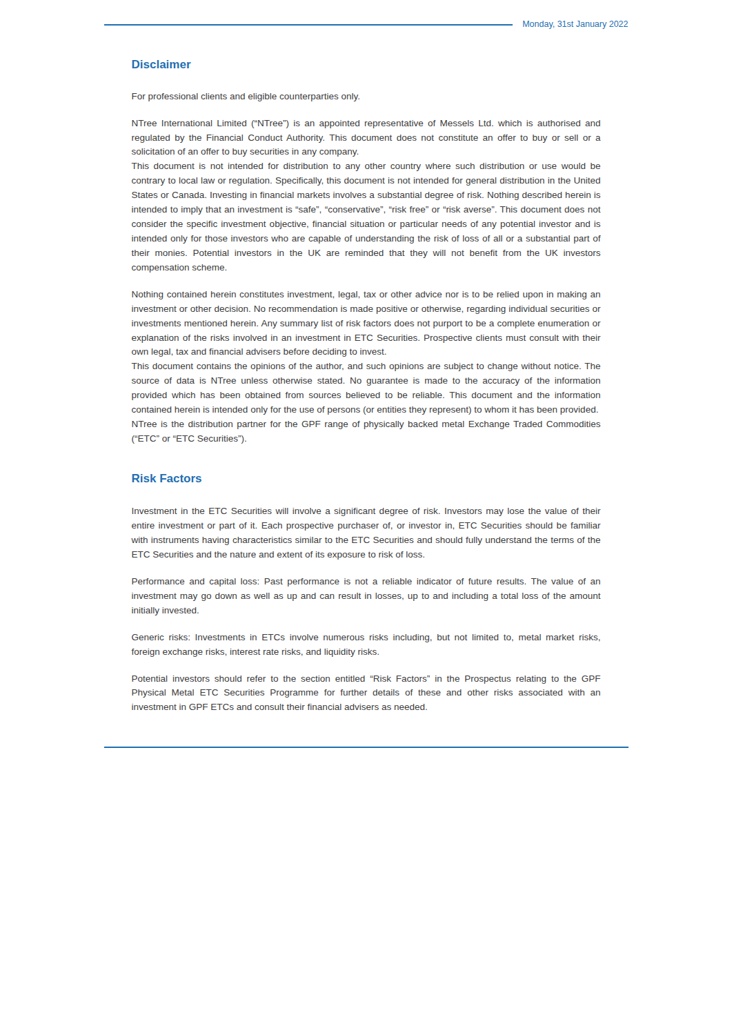Monday, 31st January 2022
Disclaimer
For professional clients and eligible counterparties only.
NTree International Limited (“NTree”) is an appointed representative of Messels Ltd. which is authorised and regulated by the Financial Conduct Authority. This document does not constitute an offer to buy or sell or a solicitation of an offer to buy securities in any company.
This document is not intended for distribution to any other country where such distribution or use would be contrary to local law or regulation. Specifically, this document is not intended for general distribution in the United States or Canada. Investing in financial markets involves a substantial degree of risk. Nothing described herein is intended to imply that an investment is “safe”, “conservative”, “risk free” or “risk averse”. This document does not consider the specific investment objective, financial situation or particular needs of any potential investor and is intended only for those investors who are capable of understanding the risk of loss of all or a substantial part of their monies. Potential investors in the UK are reminded that they will not benefit from the UK investors compensation scheme.
Nothing contained herein constitutes investment, legal, tax or other advice nor is to be relied upon in making an investment or other decision. No recommendation is made positive or otherwise, regarding individual securities or investments mentioned herein. Any summary list of risk factors does not purport to be a complete enumeration or explanation of the risks involved in an investment in ETC Securities. Prospective clients must consult with their own legal, tax and financial advisers before deciding to invest.
This document contains the opinions of the author, and such opinions are subject to change without notice. The source of data is NTree unless otherwise stated. No guarantee is made to the accuracy of the information provided which has been obtained from sources believed to be reliable. This document and the information contained herein is intended only for the use of persons (or entities they represent) to whom it has been provided.
NTree is the distribution partner for the GPF range of physically backed metal Exchange Traded Commodities (“ETC” or “ETC Securities”).
Risk Factors
Investment in the ETC Securities will involve a significant degree of risk. Investors may lose the value of their entire investment or part of it. Each prospective purchaser of, or investor in, ETC Securities should be familiar with instruments having characteristics similar to the ETC Securities and should fully understand the terms of the ETC Securities and the nature and extent of its exposure to risk of loss.
Performance and capital loss: Past performance is not a reliable indicator of future results. The value of an investment may go down as well as up and can result in losses, up to and including a total loss of the amount initially invested.
Generic risks: Investments in ETCs involve numerous risks including, but not limited to, metal market risks, foreign exchange risks, interest rate risks, and liquidity risks.
Potential investors should refer to the section entitled “Risk Factors” in the Prospectus relating to the GPF Physical Metal ETC Securities Programme for further details of these and other risks associated with an investment in GPF ETCs and consult their financial advisers as needed.